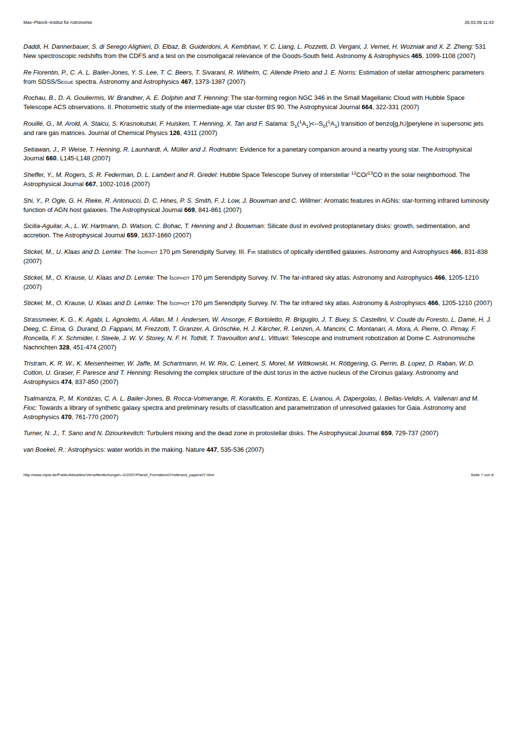Max–Planck–Institut für Astronomie 26.02.09 11:43
Daddi, H. Dannerbauer, S. di Serego Alighieri, D. Elbaz, B. Guiderdoni, A. Kembhavi, Y. C. Liang, L. Pozzetti, D. Vergani, J. Vernet, H. Wozniak and X. Z. Zheng: 531 New spectroscopic redshifts from the CDFS and a test on the cosmoligacal relevance of the Goods-South field. Astronomy & Astrophysics 465, 1099-1108 (2007)
Re Fiorentin, P., C. A. L. Bailer-Jones, Y. S. Lee, T. C. Beers, T. Sivarani, R. Wilhelm, C. Allende Prieto and J. E. Norris: Estimation of stellar atmospheric parameters from SDSS/Segue spectra. Astronomy and Astrophysics 467, 1373-1387 (2007)
Rochau, B., D. A. Gouliermis, W. Brandner, A. E. Dolphin and T. Henning: The star-forming region NGC 346 in the Small Magellanic Cloud with Hubble Space Telescope ACS observations. II. Photometric study of the intermediate-age star cluster BS 90. The Astrophysical Journal 664, 322-331 (2007)
Rouillé, G., M. Arold, A. Staicu, S. Krasnokutski, F. Huisken, T. Henning, X. Tan and F. Salama: S1(1A1)<--S0(1A1) transition of benzo[g,h,i]perylene in supersonic jets and rare gas matrices. Journal of Chemical Physics 126, 4311 (2007)
Setiawan, J., P. Weise, T. Henning, R. Launhardt, A. Müller and J. Rodmann: Evidence for a panetary companion around a nearby young star. The Astrophysical Journal 660, L145-L148 (2007)
Sheffer, Y., M. Rogers, S. R. Federman, D. L. Lambert and R. Gredel: Hubble Space Telescope Survey of interstellar 12CO/13CO in the solar neighborhood. The Astrophysical Journal 667, 1002-1016 (2007)
Shi, Y., P. Ogle, G. H. Rieke, R. Antonucci, D. C. Hines, P. S. Smith, F. J. Low, J. Bouwman and C. Willmer: Aromatic features in AGNs: star-forming infrared luminosity function of AGN host galaxies. The Astrophysical Journal 669, 841-861 (2007)
Sicilia-Aguilar, A., L. W. Hartmann, D. Watson, C. Bohac, T. Henning and J. Bouwman: Silicate dust in evolved protoplanetary disks: growth, sedimentation, and accretion. The Astrophysical Journal 659, 1637-1660 (2007)
Stickel, M., U. Klaas and D. Lemke: The Isophot 170 μm Serendipity Survey. III. Fir statistics of optically identified galaxies. Astronomy and Astrophysics 466, 831-838 (2007)
Stickel, M., O. Krause, U. Klaas and D. Lemke: The Isophot 170 μm Serendipity Survey. IV. The far-infrared sky atlas. Astronomy and Astrophysics 466, 1205-1210 (2007)
Stickel, M., O. Krause, U. Klaas and D. Lemke: The Isophot 170 μm Serendipity Survey. IV. The far infrared sky atlas. Astronomy & Astrophysics 466, 1205-1210 (2007)
Strassmeier, K. G., K. Agabi, L. Agnoletto, A. Allan, M. I. Andersen, W. Ansorge, F. Bortoletto, R. Briguglio, J. T. Buey, S. Castellini, V. Coudé du Foresto, L. Damé, H. J. Deeg, C. Eiroa, G. Durand, D. Fappani, M. Frezzotti, T. Granzer, A. Gröschke, H. J. Kärcher, R. Lenzen, A. Mancini, C. Montanari, A. Mora, A. Pierre, O. Pirnay, F. Roncella, F. X. Schmider, I. Steele, J. W. V. Storey, N. F. H. Tothill, T. Travouillon and L. Vittuari: Telescope and instrument robotization at Dome C. Astronomische Nachrichten 328, 451-474 (2007)
Tristram, K. R. W., K. Meisenheimer, W. Jaffe, M. Schartmann, H. W. Rix, C. Leinert, S. Morel, M. Wittkowski, H. Röttgering, G. Perrin, B. Lopez, D. Raban, W. D. Cotton, U. Graser, F. Paresce and T. Henning: Resolving the complex structure of the dust torus in the active nucleus of the Circinus galaxy. Astronomy and Astrophysics 474, 837-850 (2007)
Tsalmantza, P., M. Kontizas, C. A. L. Bailer-Jones, B. Rocca-Volmerange, R. Korakitis, E. Kontizas, E. Livanou, A. Dapergolas, I. Bellas-Velidis, A. Vallenari and M. Fioc: Towards a library of synthetic galaxy spectra and preliminary results of classification and parametrization of unresolved galaxies for Gaia. Astronomy and Astrophysics 470, 761-770 (2007)
Turner, N. J., T. Sano and N. Dziourkevitch: Turbulent mixing and the dead zone in protostellar disks. The Astrophysical Journal 659, 729-737 (2007)
van Boekel, R.: Astrophysics: water worlds in the making. Nature 447, 535-536 (2007)
http://www.mpia.de/Public/Aktuelles/Veroeffentlichungen–G/2007/Planet_Formation07/refereed_papers07.html Seite 7 von 8